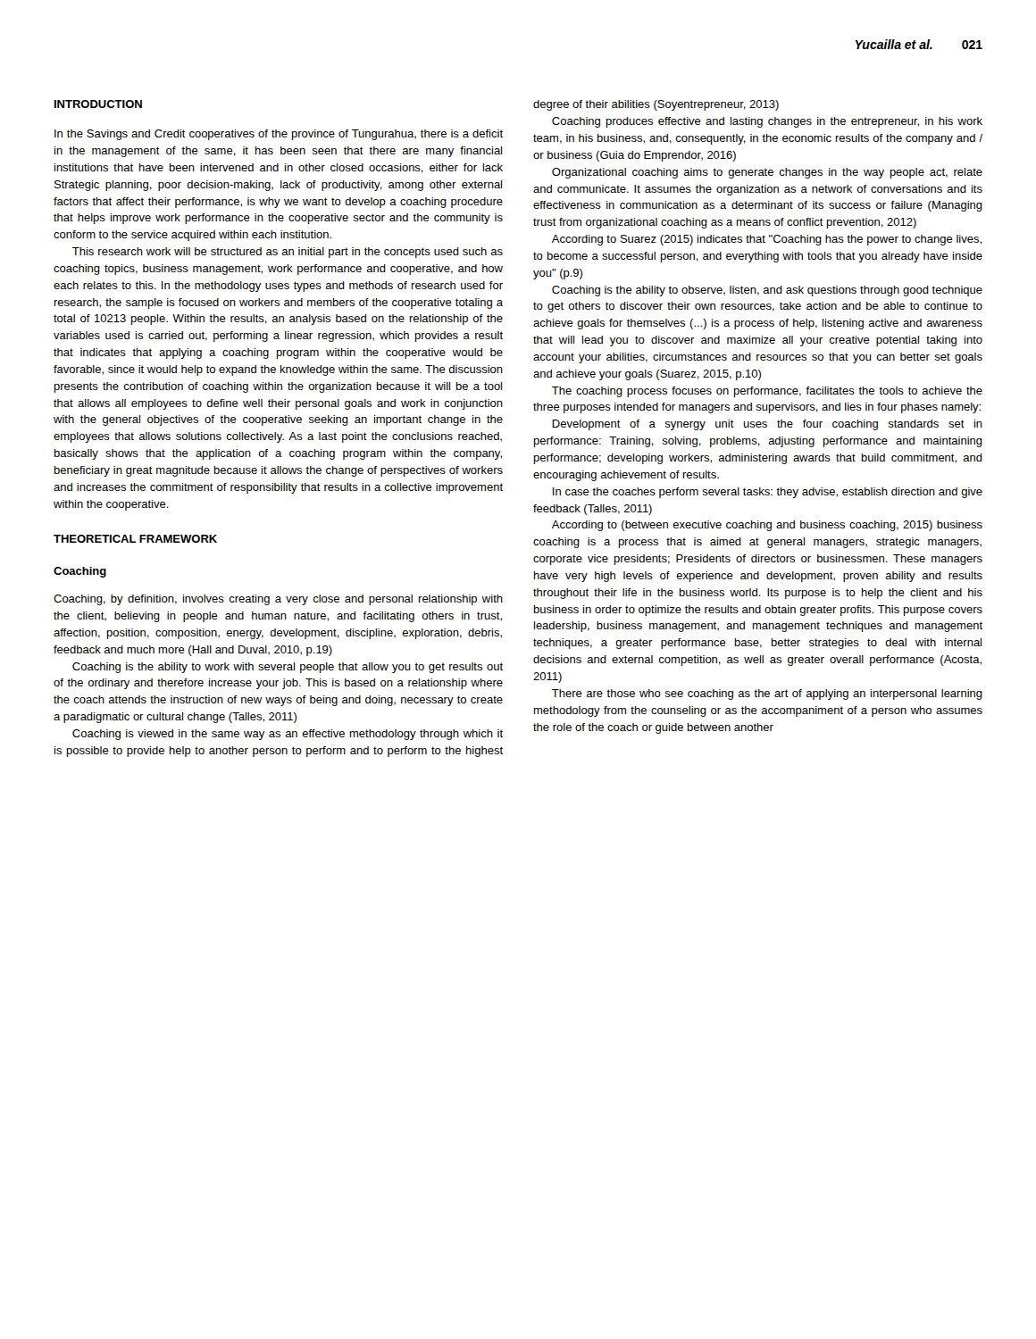Yucailla et al. 021
Introduction
In the Savings and Credit cooperatives of the province of Tungurahua, there is a deficit in the management of the same, it has been seen that there are many financial institutions that have been intervened and in other closed occasions, either for lack Strategic planning, poor decision-making, lack of productivity, among other external factors that affect their performance, is why we want to develop a coaching procedure that helps improve work performance in the cooperative sector and the community is conform to the service acquired within each institution.
This research work will be structured as an initial part in the concepts used such as coaching topics, business management, work performance and cooperative, and how each relates to this. In the methodology uses types and methods of research used for research, the sample is focused on workers and members of the cooperative totaling a total of 10213 people. Within the results, an analysis based on the relationship of the variables used is carried out, performing a linear regression, which provides a result that indicates that applying a coaching program within the cooperative would be favorable, since it would help to expand the knowledge within the same. The discussion presents the contribution of coaching within the organization because it will be a tool that allows all employees to define well their personal goals and work in conjunction with the general objectives of the cooperative seeking an important change in the employees that allows solutions collectively. As a last point the conclusions reached, basically shows that the application of a coaching program within the company, beneficiary in great magnitude because it allows the change of perspectives of workers and increases the commitment of responsibility that results in a collective improvement within the cooperative.
Theoretical Framework
Coaching
Coaching, by definition, involves creating a very close and personal relationship with the client, believing in people and human nature, and facilitating others in trust, affection, position, composition, energy, development, discipline, exploration, debris, feedback and much more (Hall and Duval, 2010, p.19)
Coaching is the ability to work with several people that allow you to get results out of the ordinary and therefore increase your job. This is based on a relationship where the coach attends the instruction of new ways of being and doing, necessary to create a paradigmatic or cultural change (Talles, 2011)
Coaching is viewed in the same way as an effective methodology through which it is possible to provide help to another person to perform and to perform to the highest degree of their abilities (Soyentrepreneur, 2013)
Coaching produces effective and lasting changes in the entrepreneur, in his work team, in his business, and, consequently, in the economic results of the company and / or business (Guia do Emprendor, 2016)
Organizational coaching aims to generate changes in the way people act, relate and communicate. It assumes the organization as a network of conversations and its effectiveness in communication as a determinant of its success or failure (Managing trust from organizational coaching as a means of conflict prevention, 2012)
According to Suarez (2015) indicates that "Coaching has the power to change lives, to become a successful person, and everything with tools that you already have inside you" (p.9)
Coaching is the ability to observe, listen, and ask questions through good technique to get others to discover their own resources, take action and be able to continue to achieve goals for themselves (...) is a process of help, listening active and awareness that will lead you to discover and maximize all your creative potential taking into account your abilities, circumstances and resources so that you can better set goals and achieve your goals (Suarez, 2015, p.10)
The coaching process focuses on performance, facilitates the tools to achieve the three purposes intended for managers and supervisors, and lies in four phases namely:
Development of a synergy unit uses the four coaching standards set in performance: Training, solving, problems, adjusting performance and maintaining performance; developing workers, administering awards that build commitment, and encouraging achievement of results.
In case the coaches perform several tasks: they advise, establish direction and give feedback (Talles, 2011)
According to (between executive coaching and business coaching, 2015) business coaching is a process that is aimed at general managers, strategic managers, corporate vice presidents; Presidents of directors or businessmen. These managers have very high levels of experience and development, proven ability and results throughout their life in the business world. Its purpose is to help the client and his business in order to optimize the results and obtain greater profits. This purpose covers leadership, business management, and management techniques and management techniques, a greater performance base, better strategies to deal with internal decisions and external competition, as well as greater overall performance (Acosta, 2011)
There are those who see coaching as the art of applying an interpersonal learning methodology from the counseling or as the accompaniment of a person who assumes the role of the coach or guide between another